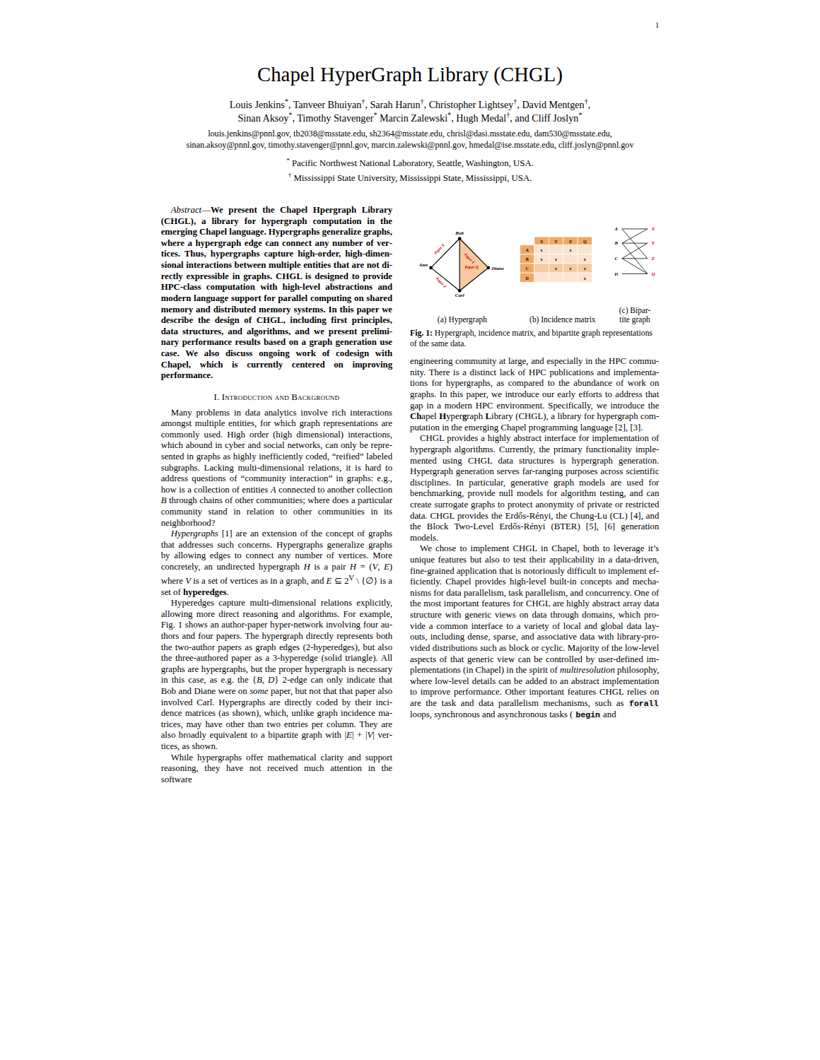1
Chapel HyperGraph Library (CHGL)
Louis Jenkins*, Tanveer Bhuiyan†, Sarah Harun†, Christopher Lightsey†, David Mentgen†,
Sinan Aksoy*, Timothy Stavenger* Marcin Zalewski*, Hugh Medal†, and Cliff Joslyn*
louis.jenkins@pnnl.gov, tb2038@msstate.edu, sh2364@msstate.edu, chrisl@dasi.msstate.edu, dam530@msstate.edu,
sinan.aksoy@pnnl.gov, timothy.stavenger@pnnl.gov, marcin.zalewski@pnnl.gov, hmedal@ise.msstate.edu, cliff.joslyn@pnnl.gov
* Pacific Northwest National Laboratory, Seattle, Washington, USA.
† Mississippi State University, Mississippi State, Mississippi, USA.
Abstract—We present the Chapel Hpergraph Library (CHGL), a library for hypergraph computation in the emerging Chapel language. Hypergraphs generalize graphs, where a hypergraph edge can connect any number of vertices. Thus, hypergraphs capture high-order, high-dimensional interactions between multiple entities that are not directly expressible in graphs. CHGL is designed to provide HPC-class computation with high-level abstractions and modern language support for parallel computing on shared memory and distributed memory systems. In this paper we describe the design of CHGL, including first principles, data structures, and algorithms, and we present preliminary performance results based on a graph generation use case. We also discuss ongoing work of codesign with Chapel, which is currently centered on improving performance.
I. Introduction and Background
Many problems in data analytics involve rich interactions amongst multiple entities, for which graph representations are commonly used. High order (high dimensional) interactions, which abound in cyber and social networks, can only be represented in graphs as highly inefficiently coded, “reified” labeled subgraphs. Lacking multi-dimensional relations, it is hard to address questions of “community interaction” in graphs: e.g., how is a collection of entities A connected to another collection B through chains of other communities; where does a particular community stand in relation to other communities in its neighborhood?
Hypergraphs [1] are an extension of the concept of graphs that addresses such concerns. Hypergraphs generalize graphs by allowing edges to connect any number of vertices. More concretely, an undirected hypergraph H is a pair H = (V, E) where V is a set of vertices as in a graph, and E ⊆ 2V \ {∅} is a set of hyperedges.
Hyperedges capture multi-dimensional relations explicitly, allowing more direct reasoning and algorithms. For example, Fig. 1 shows an author-paper hyper-network involving four authors and four papers. The hypergraph directly represents both the two-author papers as graph edges (2-hyperedges), but also the three-authored paper as a 3-hyperedge (solid triangle). All graphs are hypergraphs, but the proper hypergraph is necessary in this case, as e.g. the {B, D} 2-edge can only indicate that Bob and Diane were on some paper, but not that that paper also involved Carl. Hypergraphs are directly coded by their incidence matrices (as shown), which, unlike graph incidence matrices, may have other than two entries per column. They are also broadly equivalent to a bipartite graph with |E| + |V| vertices, as shown.
While hypergraphs offer mathematical clarity and support reasoning, they have not received much attention in the software
Bob Ann Diane Carl Paper X Paper Y Paper Z Paper Q
(a) Hypergraph
X Y Z Q A x x B x x x C x x x D x
(b) Incidence matrix
A B C D X Y Z Q
(c) Bipar-
tite graph
Fig. 1: Hypergraph, incidence matrix, and bipartite graph representations of the same data.
engineering community at large, and especially in the HPC community. There is a distinct lack of HPC publications and implementations for hypergraphs, as compared to the abundance of work on graphs. In this paper, we introduce our early efforts to address that gap in a modern HPC environment. Specifically, we introduce the Chapel Hypergraph Library (CHGL), a library for hypergraph computation in the emerging Chapel programming language [2], [3].
CHGL provides a highly abstract interface for implementation of hypergraph algorithms. Currently, the primary functionality implemented using CHGL data structures is hypergraph generation. Hypergraph generation serves far-ranging purposes across scientific disciplines. In particular, generative graph models are used for benchmarking, provide null models for algorithm testing, and can create surrogate graphs to protect anonymity of private or restricted data. CHGL provides the Erdős-Rényi, the Chung-Lu (CL) [4], and the Block Two-Level Erdős-Rényi (BTER) [5], [6] generation models.
We chose to implement CHGL in Chapel, both to leverage it’s unique features but also to test their applicability in a data-driven, fine-grained application that is notoriously difficult to implement efficiently. Chapel provides high-level built-in concepts and mechanisms for data parallelism, task parallelism, and concurrency. One of the most important features for CHGL are highly abstract array data structure with generic views on data through domains, which provide a common interface to a variety of local and global data layouts, including dense, sparse, and associative data with library-provided distributions such as block or cyclic. Majority of the low-level aspects of that generic view can be controlled by user-defined implementations (in Chapel) in the spirit of multiresolution philosophy, where low-level details can be added to an abstract implementation to improve performance. Other important features CHGL relies on are the task and data parallelism mechanisms, such as forall loops, synchronous and asynchronous tasks ( begin and